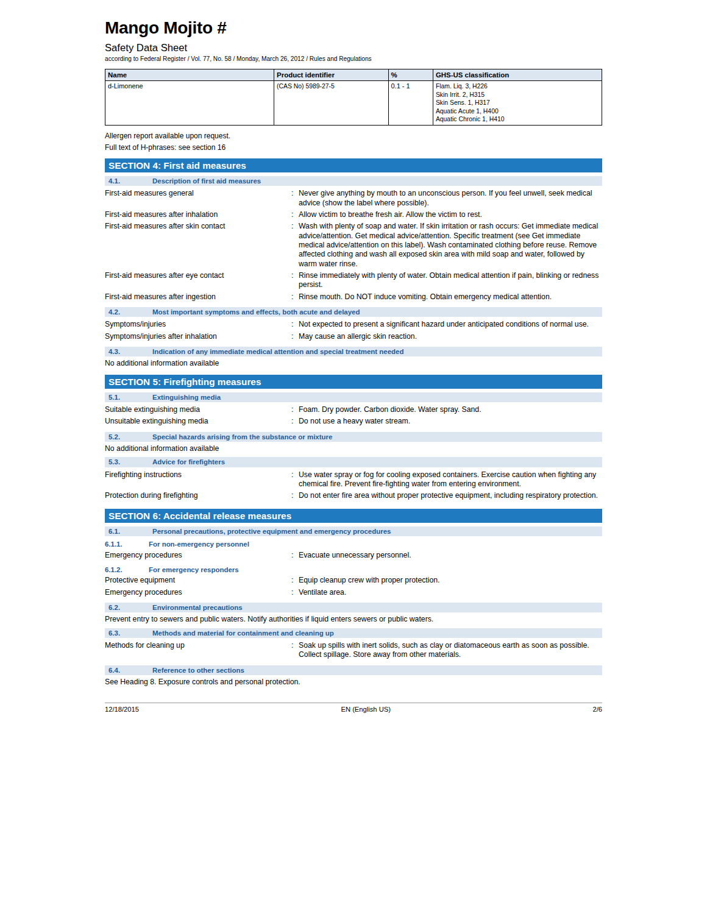Mango Mojito #
Safety Data Sheet
according to Federal Register / Vol. 77, No. 58 / Monday, March 26, 2012 / Rules and Regulations
| Name | Product identifier | % | GHS-US classification |
| --- | --- | --- | --- |
| d-Limonene | (CAS No) 5989-27-5 | 0.1 - 1 | Flam. Liq. 3, H226 Skin Irrit. 2, H315 Skin Sens. 1, H317 Aquatic Acute 1, H400 Aquatic Chronic 1, H410 |
Allergen report available upon request.
Full text of H-phrases: see section 16
SECTION 4: First aid measures
4.1. Description of first aid measures
| First-aid measures general | : | Never give anything by mouth to an unconscious person. If you feel unwell, seek medical advice (show the label where possible). |
| First-aid measures after inhalation | : | Allow victim to breathe fresh air. Allow the victim to rest. |
| First-aid measures after skin contact | : | Wash with plenty of soap and water. If skin irritation or rash occurs: Get immediate medical advice/attention. Get medical advice/attention. Specific treatment (see Get immediate medical advice/attention on this label). Wash contaminated clothing before reuse. Remove affected clothing and wash all exposed skin area with mild soap and water, followed by warm water rinse. |
| First-aid measures after eye contact | : | Rinse immediately with plenty of water. Obtain medical attention if pain, blinking or redness persist. |
| First-aid measures after ingestion | : | Rinse mouth. Do NOT induce vomiting. Obtain emergency medical attention. |
4.2. Most important symptoms and effects, both acute and delayed
| Symptoms/injuries | : | Not expected to present a significant hazard under anticipated conditions of normal use. |
| Symptoms/injuries after inhalation | : | May cause an allergic skin reaction. |
4.3. Indication of any immediate medical attention and special treatment needed
No additional information available
SECTION 5: Firefighting measures
5.1. Extinguishing media
| Suitable extinguishing media | : | Foam. Dry powder. Carbon dioxide. Water spray. Sand. |
| Unsuitable extinguishing media | : | Do not use a heavy water stream. |
5.2. Special hazards arising from the substance or mixture
No additional information available
5.3. Advice for firefighters
| Firefighting instructions | : | Use water spray or fog for cooling exposed containers. Exercise caution when fighting any chemical fire. Prevent fire-fighting water from entering environment. |
| Protection during firefighting | : | Do not enter fire area without proper protective equipment, including respiratory protection. |
SECTION 6: Accidental release measures
6.1. Personal precautions, protective equipment and emergency procedures
6.1.1. For non-emergency personnel
| Emergency procedures | : | Evacuate unnecessary personnel. |
6.1.2. For emergency responders
| Protective equipment | : | Equip cleanup crew with proper protection. |
| Emergency procedures | : | Ventilate area. |
6.2. Environmental precautions
Prevent entry to sewers and public waters. Notify authorities if liquid enters sewers or public waters.
6.3. Methods and material for containment and cleaning up
| Methods for cleaning up | : | Soak up spills with inert solids, such as clay or diatomaceous earth as soon as possible. Collect spillage. Store away from other materials. |
6.4. Reference to other sections
See Heading 8. Exposure controls and personal protection.
12/18/2015 EN (English US) 2/6